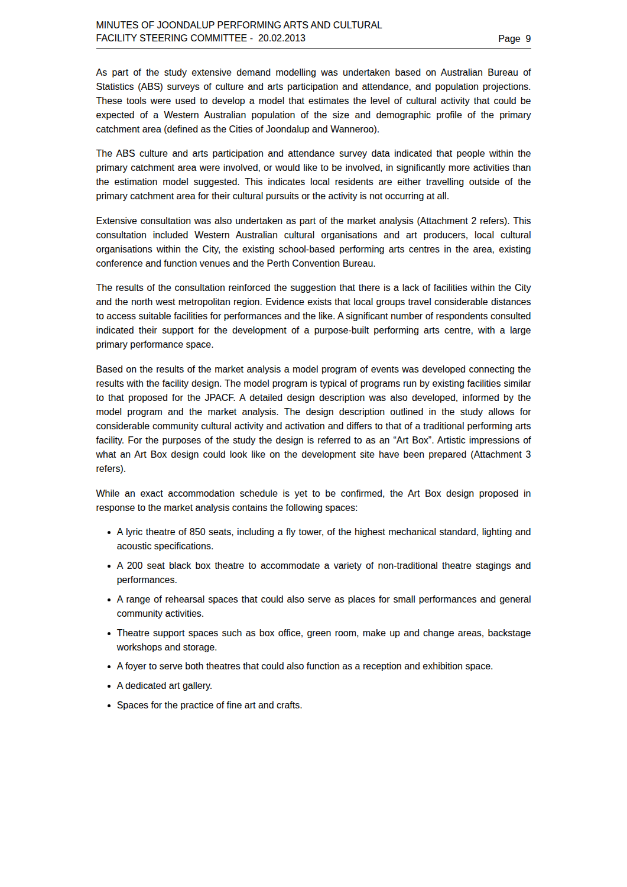Minutes of Joondalup Performing Arts and Cultural
Facility Steering Committee - 20.02.2013
Page 9
As part of the study extensive demand modelling was undertaken based on Australian Bureau of Statistics (ABS) surveys of culture and arts participation and attendance, and population projections. These tools were used to develop a model that estimates the level of cultural activity that could be expected of a Western Australian population of the size and demographic profile of the primary catchment area (defined as the Cities of Joondalup and Wanneroo).
The ABS culture and arts participation and attendance survey data indicated that people within the primary catchment area were involved, or would like to be involved, in significantly more activities than the estimation model suggested. This indicates local residents are either travelling outside of the primary catchment area for their cultural pursuits or the activity is not occurring at all.
Extensive consultation was also undertaken as part of the market analysis (Attachment 2 refers). This consultation included Western Australian cultural organisations and art producers, local cultural organisations within the City, the existing school-based performing arts centres in the area, existing conference and function venues and the Perth Convention Bureau.
The results of the consultation reinforced the suggestion that there is a lack of facilities within the City and the north west metropolitan region. Evidence exists that local groups travel considerable distances to access suitable facilities for performances and the like. A significant number of respondents consulted indicated their support for the development of a purpose-built performing arts centre, with a large primary performance space.
Based on the results of the market analysis a model program of events was developed connecting the results with the facility design. The model program is typical of programs run by existing facilities similar to that proposed for the JPACF. A detailed design description was also developed, informed by the model program and the market analysis. The design description outlined in the study allows for considerable community cultural activity and activation and differs to that of a traditional performing arts facility. For the purposes of the study the design is referred to as an “Art Box”. Artistic impressions of what an Art Box design could look like on the development site have been prepared (Attachment 3 refers).
While an exact accommodation schedule is yet to be confirmed, the Art Box design proposed in response to the market analysis contains the following spaces:
A lyric theatre of 850 seats, including a fly tower, of the highest mechanical standard, lighting and acoustic specifications.
A 200 seat black box theatre to accommodate a variety of non-traditional theatre stagings and performances.
A range of rehearsal spaces that could also serve as places for small performances and general community activities.
Theatre support spaces such as box office, green room, make up and change areas, backstage workshops and storage.
A foyer to serve both theatres that could also function as a reception and exhibition space.
A dedicated art gallery.
Spaces for the practice of fine art and crafts.